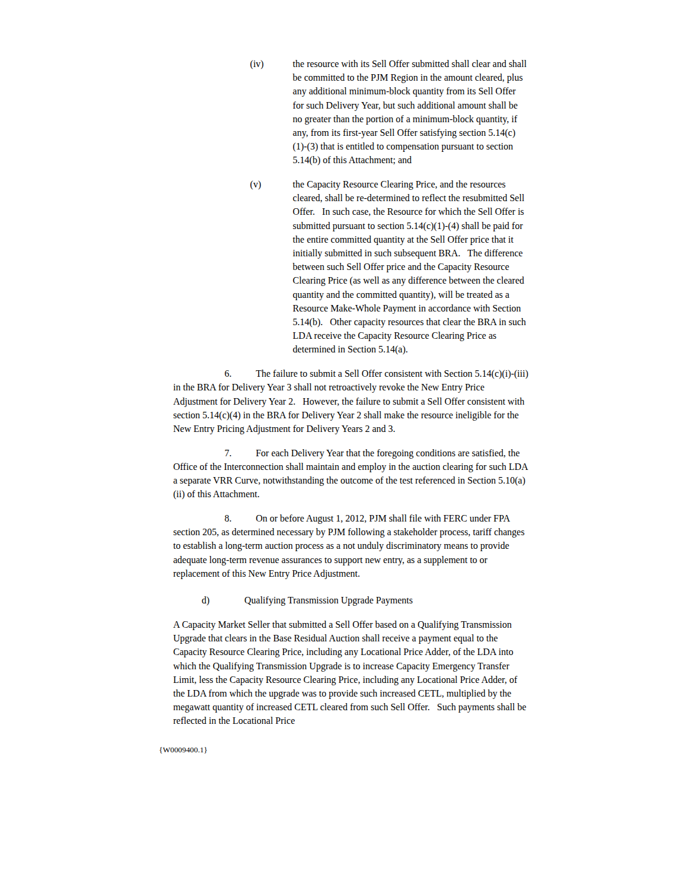(iv)
the resource with its Sell Offer submitted shall clear and shall be committed to the PJM Region in the amount cleared, plus any additional minimum-block quantity from its Sell Offer for such Delivery Year, but such additional amount shall be no greater than the portion of a minimum-block quantity, if any, from its first-year Sell Offer satisfying section 5.14(c)(1)-(3) that is entitled to compensation pursuant to section 5.14(b) of this Attachment; and
(v)
the Capacity Resource Clearing Price, and the resources cleared, shall be re-determined to reflect the resubmitted Sell Offer. In such case, the Resource for which the Sell Offer is submitted pursuant to section 5.14(c)(1)-(4) shall be paid for the entire committed quantity at the Sell Offer price that it initially submitted in such subsequent BRA. The difference between such Sell Offer price and the Capacity Resource Clearing Price (as well as any difference between the cleared quantity and the committed quantity), will be treated as a Resource Make-Whole Payment in accordance with Section 5.14(b). Other capacity resources that clear the BRA in such LDA receive the Capacity Resource Clearing Price as determined in Section 5.14(a).
6. The failure to submit a Sell Offer consistent with Section 5.14(c)(i)-(iii) in the BRA for Delivery Year 3 shall not retroactively revoke the New Entry Price Adjustment for Delivery Year 2. However, the failure to submit a Sell Offer consistent with section 5.14(c)(4) in the BRA for Delivery Year 2 shall make the resource ineligible for the New Entry Pricing Adjustment for Delivery Years 2 and 3.
7. For each Delivery Year that the foregoing conditions are satisfied, the Office of the Interconnection shall maintain and employ in the auction clearing for such LDA a separate VRR Curve, notwithstanding the outcome of the test referenced in Section 5.10(a)(ii) of this Attachment.
8. On or before August 1, 2012, PJM shall file with FERC under FPA section 205, as determined necessary by PJM following a stakeholder process, tariff changes to establish a long-term auction process as a not unduly discriminatory means to provide adequate long-term revenue assurances to support new entry, as a supplement to or replacement of this New Entry Price Adjustment.
d) Qualifying Transmission Upgrade Payments
A Capacity Market Seller that submitted a Sell Offer based on a Qualifying Transmission Upgrade that clears in the Base Residual Auction shall receive a payment equal to the Capacity Resource Clearing Price, including any Locational Price Adder, of the LDA into which the Qualifying Transmission Upgrade is to increase Capacity Emergency Transfer Limit, less the Capacity Resource Clearing Price, including any Locational Price Adder, of the LDA from which the upgrade was to provide such increased CETL, multiplied by the megawatt quantity of increased CETL cleared from such Sell Offer. Such payments shall be reflected in the Locational Price
{W0009400.1}